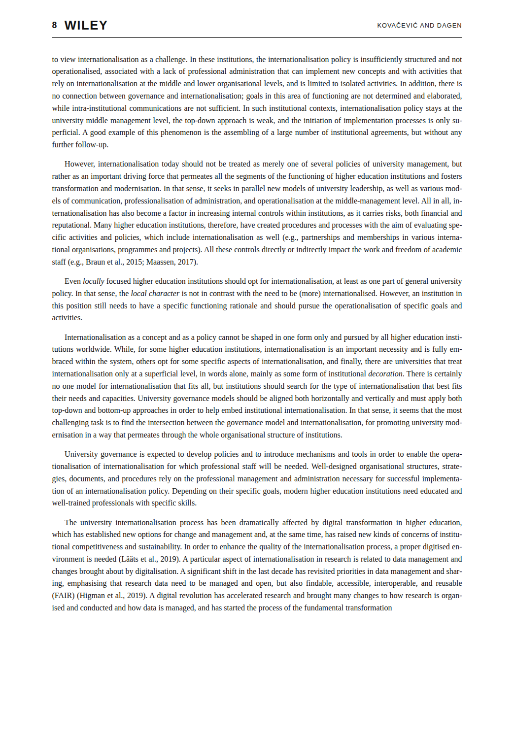8 WILEY Kovačević and Dagen
to view internationalisation as a challenge. In these institutions, the internationalisation policy is insufficiently structured and not operationalised, associated with a lack of professional administration that can implement new concepts and with activities that rely on internationalisation at the middle and lower organisational levels, and is limited to isolated activities. In addition, there is no connection between governance and internationalisation; goals in this area of functioning are not determined and elaborated, while intra-institutional communications are not sufficient. In such institutional contexts, internationalisation policy stays at the university middle management level, the top-down approach is weak, and the initiation of implementation processes is only superficial. A good example of this phenomenon is the assembling of a large number of institutional agreements, but without any further follow-up.
However, internationalisation today should not be treated as merely one of several policies of university management, but rather as an important driving force that permeates all the segments of the functioning of higher education institutions and fosters transformation and modernisation. In that sense, it seeks in parallel new models of university leadership, as well as various models of communication, professionalisation of administration, and operationalisation at the middle-management level. All in all, internationalisation has also become a factor in increasing internal controls within institutions, as it carries risks, both financial and reputational. Many higher education institutions, therefore, have created procedures and processes with the aim of evaluating specific activities and policies, which include internationalisation as well (e.g., partnerships and memberships in various international organisations, programmes and projects). All these controls directly or indirectly impact the work and freedom of academic staff (e.g., Braun et al., 2015; Maassen, 2017).
Even locally focused higher education institutions should opt for internationalisation, at least as one part of general university policy. In that sense, the local character is not in contrast with the need to be (more) internationalised. However, an institution in this position still needs to have a specific functioning rationale and should pursue the operationalisation of specific goals and activities.
Internationalisation as a concept and as a policy cannot be shaped in one form only and pursued by all higher education institutions worldwide. While, for some higher education institutions, internationalisation is an important necessity and is fully embraced within the system, others opt for some specific aspects of internationalisation, and finally, there are universities that treat internationalisation only at a superficial level, in words alone, mainly as some form of institutional decoration. There is certainly no one model for internationalisation that fits all, but institutions should search for the type of internationalisation that best fits their needs and capacities. University governance models should be aligned both horizontally and vertically and must apply both top-down and bottom-up approaches in order to help embed institutional internationalisation. In that sense, it seems that the most challenging task is to find the intersection between the governance model and internationalisation, for promoting university modernisation in a way that permeates through the whole organisational structure of institutions.
University governance is expected to develop policies and to introduce mechanisms and tools in order to enable the operationalisation of internationalisation for which professional staff will be needed. Well-designed organisational structures, strategies, documents, and procedures rely on the professional management and administration necessary for successful implementation of an internationalisation policy. Depending on their specific goals, modern higher education institutions need educated and well-trained professionals with specific skills.
The university internationalisation process has been dramatically affected by digital transformation in higher education, which has established new options for change and management and, at the same time, has raised new kinds of concerns of institutional competitiveness and sustainability. In order to enhance the quality of the internationalisation process, a proper digitised environment is needed (Lääts et al., 2019). A particular aspect of internationalisation in research is related to data management and changes brought about by digitalisation. A significant shift in the last decade has revisited priorities in data management and sharing, emphasising that research data need to be managed and open, but also findable, accessible, interoperable, and reusable (FAIR) (Higman et al., 2019). A digital revolution has accelerated research and brought many changes to how research is organised and conducted and how data is managed, and has started the process of the fundamental transformation